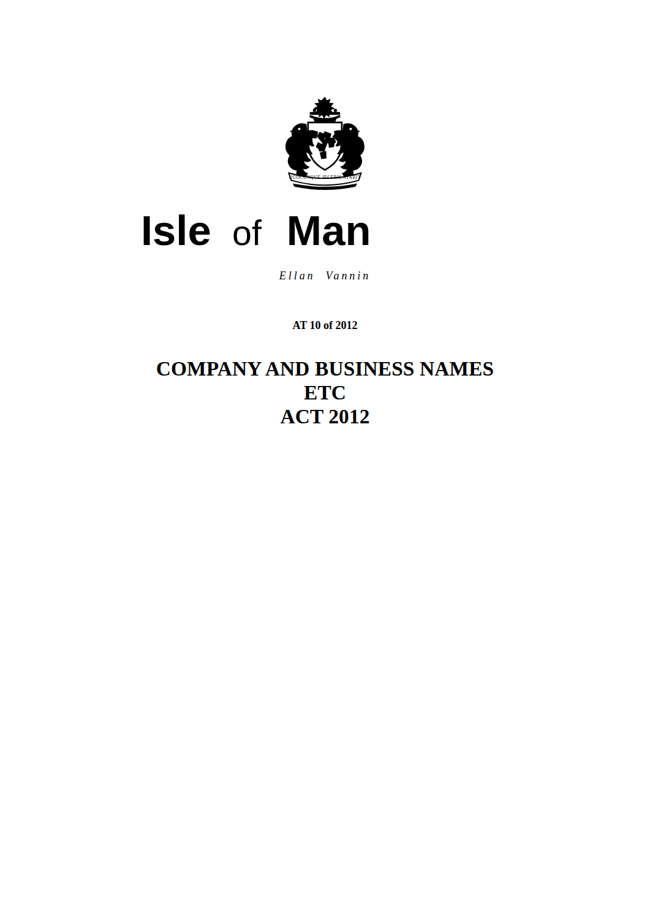QUOCUNQUE JECERIS STABIT
Isle of Man
Ellan Vannin
AT 10 of 2012
COMPANY AND BUSINESS NAMES ETC
ACT 2012